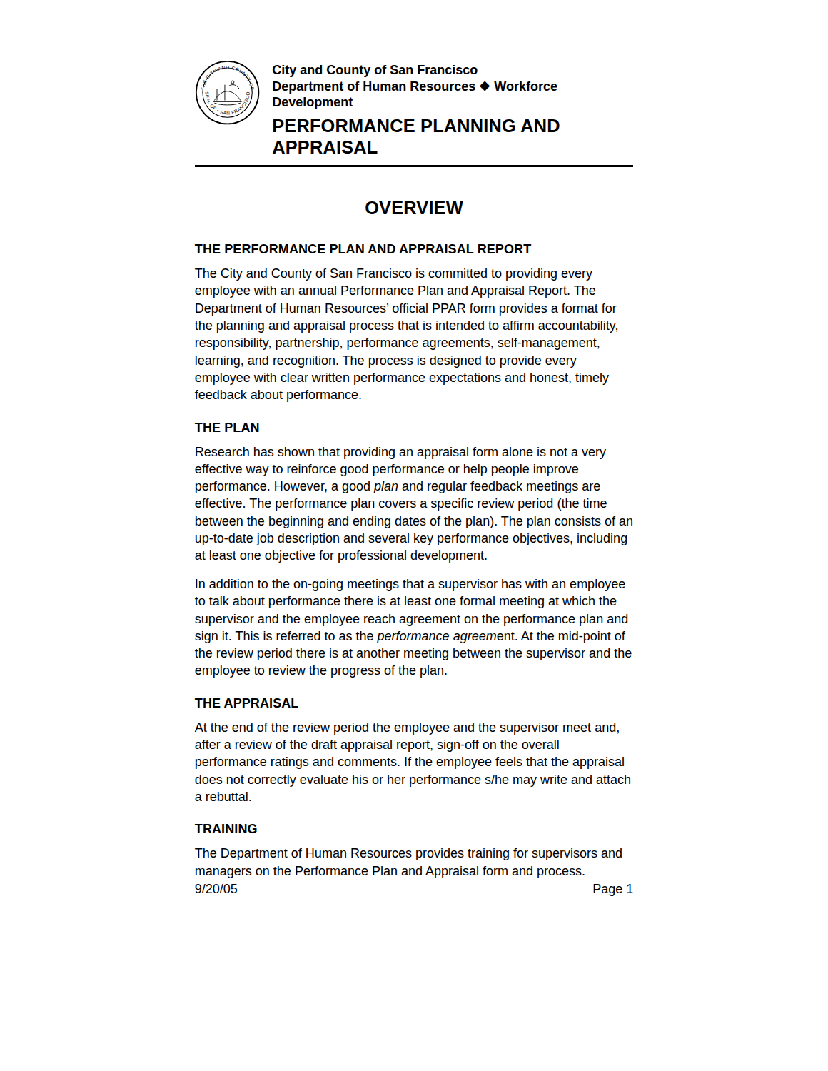THE CITY AND COUNTY OF SEAL OF • SAN FRANCISCO
City and County of San Francisco
Department of Human Resources ❖ Workforce Development
PERFORMANCE PLANNING AND APPRAISAL
OVERVIEW
THE PERFORMANCE PLAN AND APPRAISAL REPORT
The City and County of San Francisco is committed to providing every employee with an annual Performance Plan and Appraisal Report. The Department of Human Resources’ official PPAR form provides a format for the planning and appraisal process that is intended to affirm accountability, responsibility, partnership, performance agreements, self-management, learning, and recognition. The process is designed to provide every employee with clear written performance expectations and honest, timely feedback about performance.
THE PLAN
Research has shown that providing an appraisal form alone is not a very effective way to reinforce good performance or help people improve performance. However, a good plan and regular feedback meetings are effective. The performance plan covers a specific review period (the time between the beginning and ending dates of the plan). The plan consists of an up-to-date job description and several key performance objectives, including at least one objective for professional development.
In addition to the on-going meetings that a supervisor has with an employee to talk about performance there is at least one formal meeting at which the supervisor and the employee reach agreement on the performance plan and sign it. This is referred to as the performance agreement. At the mid-point of the review period there is at another meeting between the supervisor and the employee to review the progress of the plan.
THE APPRAISAL
At the end of the review period the employee and the supervisor meet and, after a review of the draft appraisal report, sign-off on the overall performance ratings and comments. If the employee feels that the appraisal does not correctly evaluate his or her performance s/he may write and attach a rebuttal.
TRAINING
The Department of Human Resources provides training for supervisors and managers on the Performance Plan and Appraisal form and process.
9/20/05 Page 1